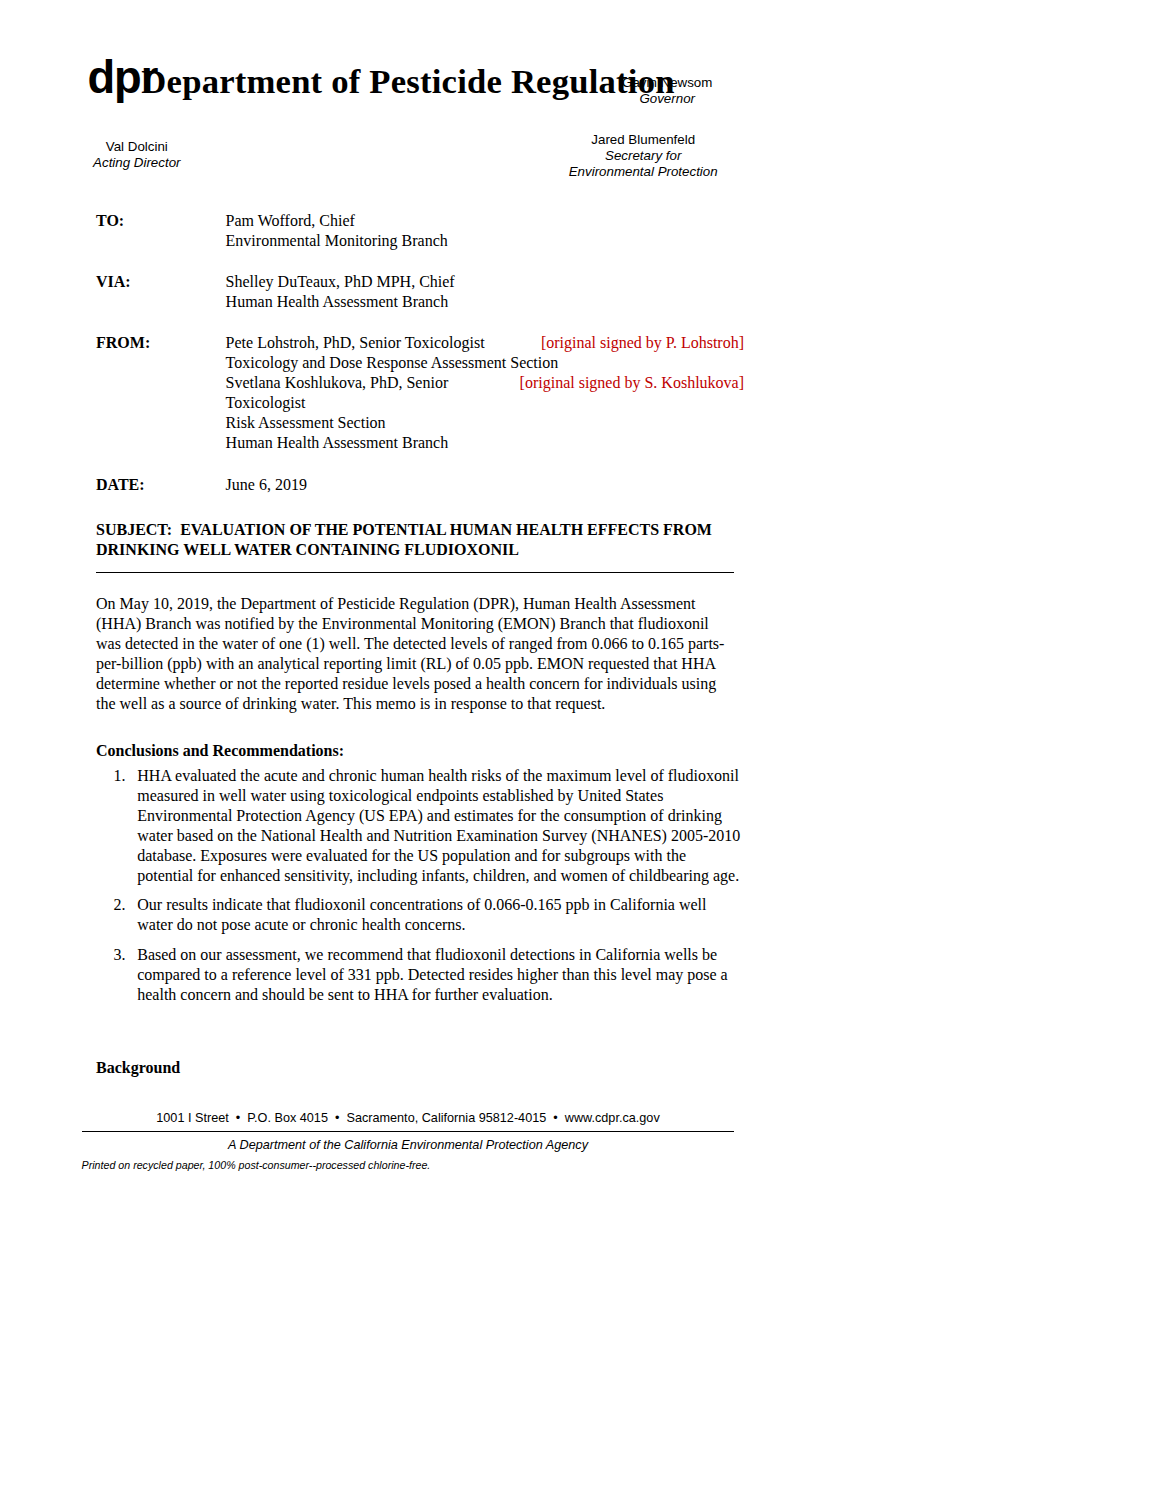dpr
Department of Pesticide Regulation
Gavin Newsom
Governor
Val Dolcini
Acting Director
Jared Blumenfeld
Secretary for
Environmental Protection
| TO: | Pam Wofford, Chief Environmental Monitoring Branch |
| VIA: | Shelley DuTeaux, PhD MPH, Chief Human Health Assessment Branch |
| FROM: | Pete Lohstroh, PhD, Senior Toxicologist [original signed by P. Lohstroh] Toxicology and Dose Response Assessment Section Svetlana Koshlukova, PhD, Senior Toxicologist [original signed by S. Koshlukova] Risk Assessment Section Human Health Assessment Branch |
| DATE: | June 6, 2019 |
SUBJECT: EVALUATION OF THE POTENTIAL HUMAN HEALTH EFFECTS FROM DRINKING WELL WATER CONTAINING FLUDIOXONIL
On May 10, 2019, the Department of Pesticide Regulation (DPR), Human Health Assessment (HHA) Branch was notified by the Environmental Monitoring (EMON) Branch that fludioxonil was detected in the water of one (1) well. The detected levels of ranged from 0.066 to 0.165 parts-per-billion (ppb) with an analytical reporting limit (RL) of 0.05 ppb. EMON requested that HHA determine whether or not the reported residue levels posed a health concern for individuals using the well as a source of drinking water. This memo is in response to that request.
Conclusions and Recommendations:
HHA evaluated the acute and chronic human health risks of the maximum level of fludioxonil measured in well water using toxicological endpoints established by United States Environmental Protection Agency (US EPA) and estimates for the consumption of drinking water based on the National Health and Nutrition Examination Survey (NHANES) 2005-2010 database. Exposures were evaluated for the US population and for subgroups with the potential for enhanced sensitivity, including infants, children, and women of childbearing age.
Our results indicate that fludioxonil concentrations of 0.066-0.165 ppb in California well water do not pose acute or chronic health concerns.
Based on our assessment, we recommend that fludioxonil detections in California wells be compared to a reference level of 331 ppb. Detected resides higher than this level may pose a health concern and should be sent to HHA for further evaluation.
Background
1001 I Street • P.O. Box 4015 • Sacramento, California 95812-4015 • www.cdpr.ca.gov
A Department of the California Environmental Protection Agency
Printed on recycled paper, 100% post-consumer--processed chlorine-free.